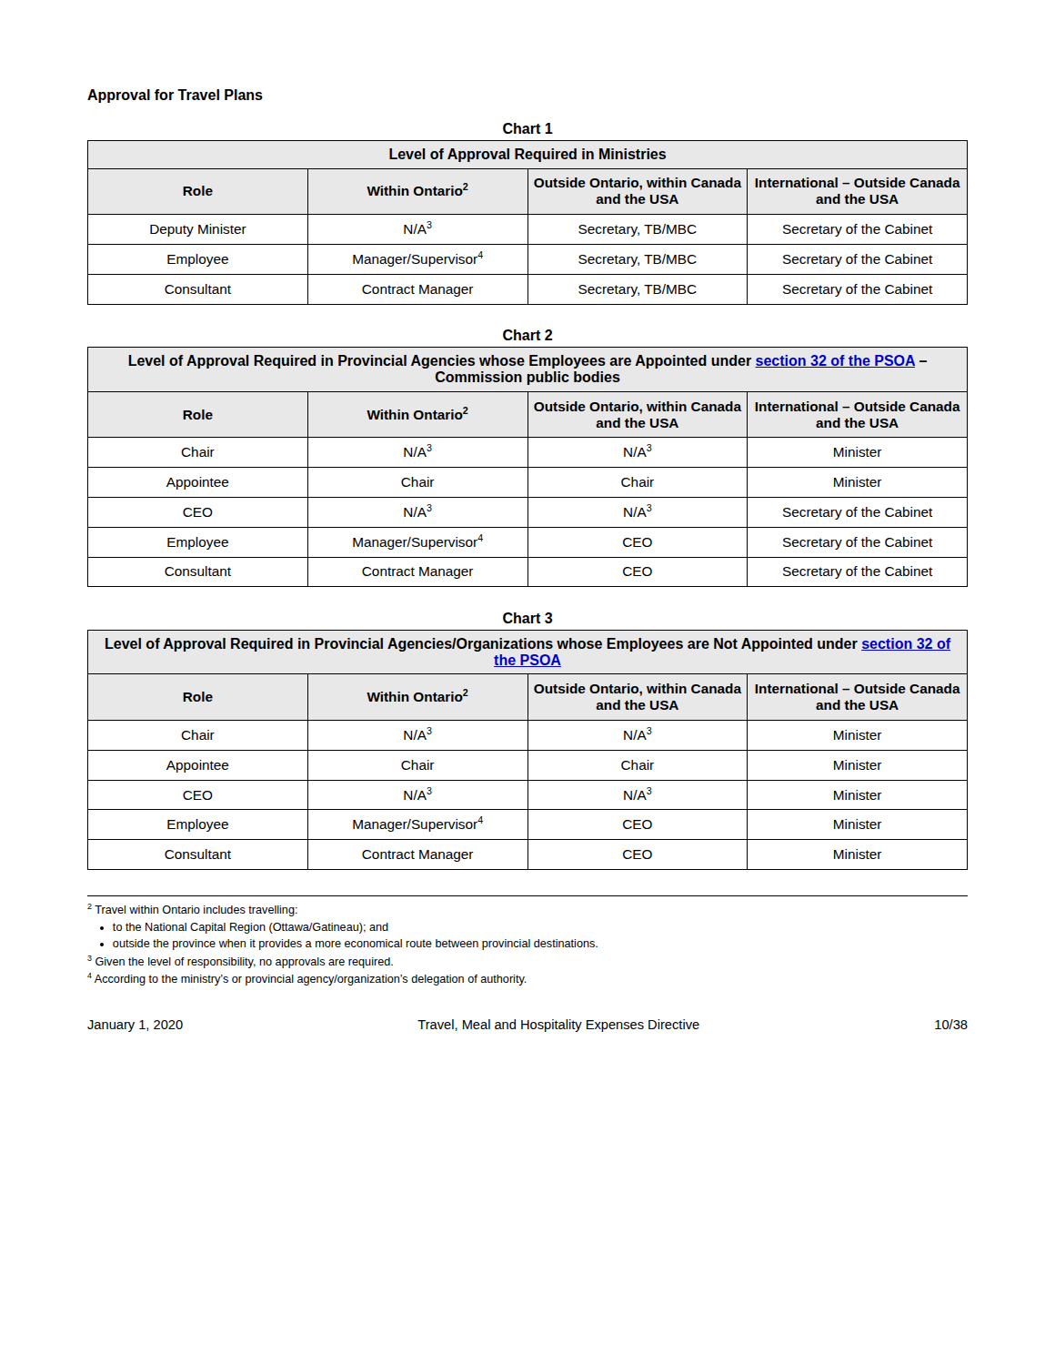Approval for Travel Plans
Chart 1
Level of Approval Required in Ministries
| Role | Within Ontario 2 | Outside Ontario, within Canada and the USA | International – Outside Canada and the USA |
| --- | --- | --- | --- |
| Deputy Minister | N/A 3 | Secretary, TB/MBC | Secretary of the Cabinet |
| Employee | Manager/Supervisor 4 | Secretary, TB/MBC | Secretary of the Cabinet |
| Consultant | Contract Manager | Secretary, TB/MBC | Secretary of the Cabinet |
Chart 2
Level of Approval Required in Provincial Agencies whose Employees are Appointed under section 32 of the PSOA – Commission public bodies
| Role | Within Ontario 2 | Outside Ontario, within Canada and the USA | International – Outside Canada and the USA |
| --- | --- | --- | --- |
| Chair | N/A 3 | N/A 3 | Minister |
| Appointee | Chair | Chair | Minister |
| CEO | N/A 3 | N/A 3 | Secretary of the Cabinet |
| Employee | Manager/Supervisor 4 | CEO | Secretary of the Cabinet |
| Consultant | Contract Manager | CEO | Secretary of the Cabinet |
Chart 3
Level of Approval Required in Provincial Agencies/Organizations whose Employees are Not Appointed under section 32 of the PSOA
| Role | Within Ontario 2 | Outside Ontario, within Canada and the USA | International – Outside Canada and the USA |
| --- | --- | --- | --- |
| Chair | N/A 3 | N/A 3 | Minister |
| Appointee | Chair | Chair | Minister |
| CEO | N/A 3 | N/A 3 | Minister |
| Employee | Manager/Supervisor 4 | CEO | Minister |
| Consultant | Contract Manager | CEO | Minister |
2 Travel within Ontario includes travelling:
to the National Capital Region (Ottawa/Gatineau); and
outside the province when it provides a more economical route between provincial destinations.
3 Given the level of responsibility, no approvals are required.
4 According to the ministry’s or provincial agency/organization’s delegation of authority.
January 1, 2020 Travel, Meal and Hospitality Expenses Directive 10/38